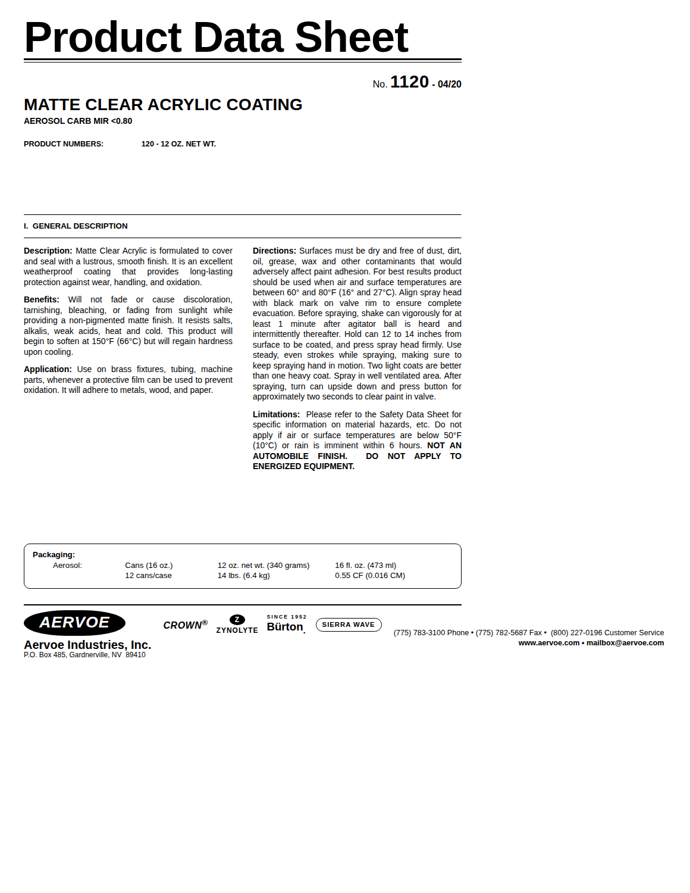Product Data Sheet
No. 1120 - 04/20
MATTE CLEAR ACRYLIC COATING
AEROSOL CARB MIR <0.80
PRODUCT NUMBERS: 120 - 12 OZ. NET WT.
I. GENERAL DESCRIPTION
Description: Matte Clear Acrylic is formulated to cover and seal with a lustrous, smooth finish. It is an excellent weatherproof coating that provides long-lasting protection against wear, handling, and oxidation.
Benefits: Will not fade or cause discoloration, tarnishing, bleaching, or fading from sunlight while providing a non-pigmented matte finish. It resists salts, alkalis, weak acids, heat and cold. This product will begin to soften at 150°F (66°C) but will regain hardness upon cooling.
Application: Use on brass fixtures, tubing, machine parts, whenever a protective film can be used to prevent oxidation. It will adhere to metals, wood, and paper.
Directions: Surfaces must be dry and free of dust, dirt, oil, grease, wax and other contaminants that would adversely affect paint adhesion. For best results product should be used when air and surface temperatures are between 60° and 80°F (16° and 27°C). Align spray head with black mark on valve rim to ensure complete evacuation. Before spraying, shake can vigorously for at least 1 minute after agitator ball is heard and intermittently thereafter. Hold can 12 to 14 inches from surface to be coated, and press spray head firmly. Use steady, even strokes while spraying, making sure to keep spraying hand in motion. Two light coats are better than one heavy coat. Spray in well ventilated area. After spraying, turn can upside down and press button for approximately two seconds to clear paint in valve.
Limitations: Please refer to the Safety Data Sheet for specific information on material hazards, etc. Do not apply if air or surface temperatures are below 50°F (10°C) or rain is imminent within 6 hours. NOT AN AUTOMOBILE FINISH. DO NOT APPLY TO ENERGIZED EQUIPMENT.
Packaging:
| Aerosol: | Cans (16 oz.) | 12 oz. net wt. (340 grams) | 16 fl. oz. (473 ml) |
| | 12 cans/case | 14 lbs. (6.4 kg) | 0.55 CF (0.016 CM) |
AERVOE
Aervoe Industries, Inc.
P.O. Box 485, Gardnerville, NV 89410
CROWN®
ZZYNOLYTE
SINCE 1952 Bürton.
SIERRA WAVE
(775) 783-3100 Phone • (775) 782-5687 Fax • (800) 227-0196 Customer Service
www.aervoe.com • mailbox@aervoe.com